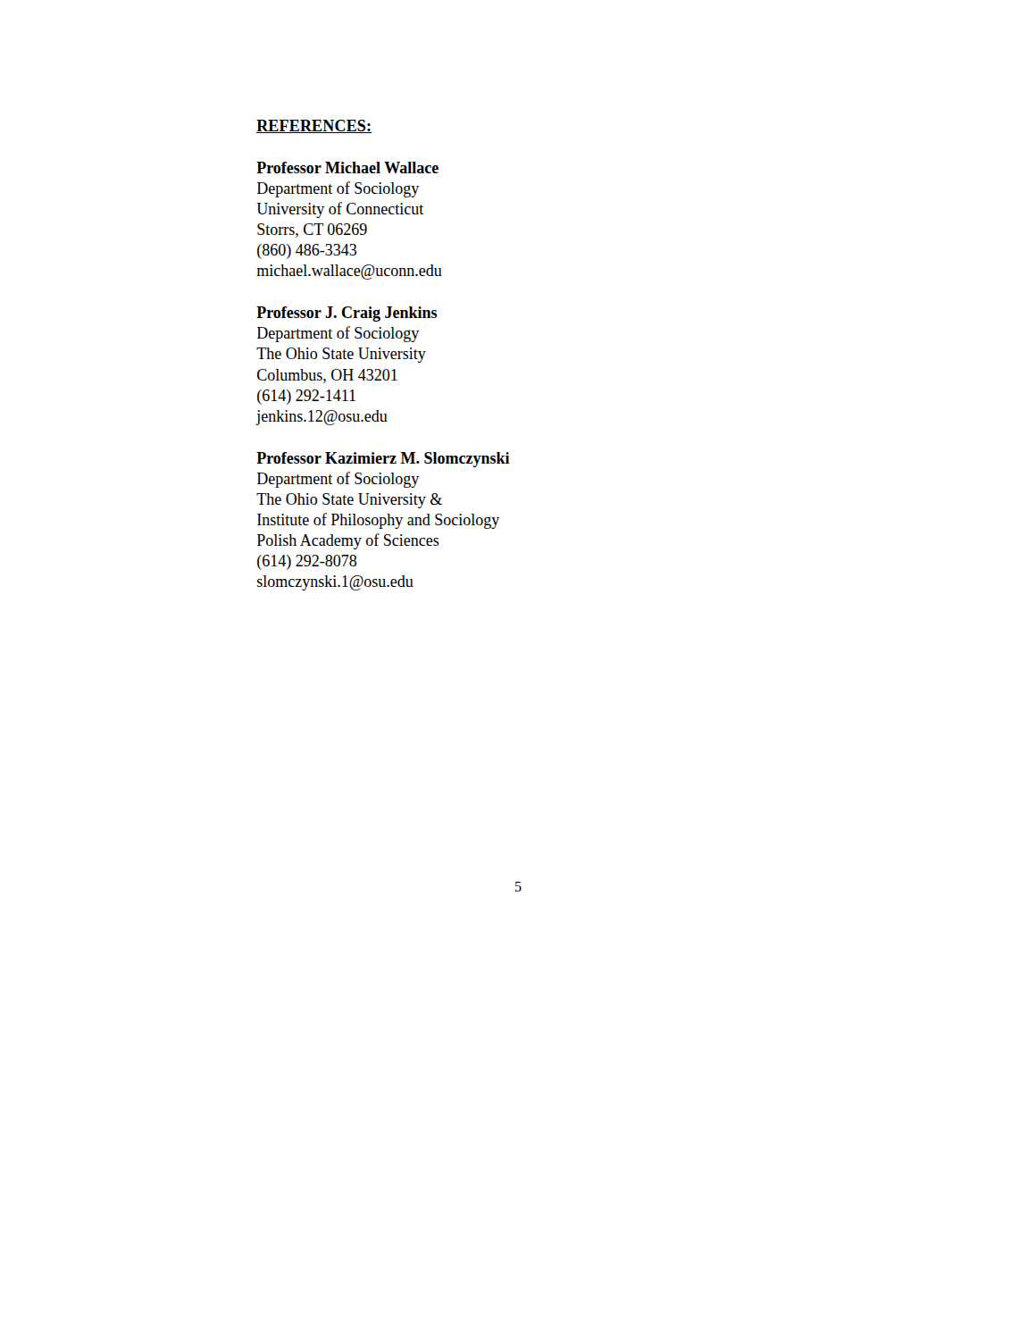REFERENCES:
Professor Michael Wallace
Department of Sociology
University of Connecticut
Storrs, CT 06269
(860) 486-3343
michael.wallace@uconn.edu
Professor J. Craig Jenkins
Department of Sociology
The Ohio State University
Columbus, OH 43201
(614) 292-1411
jenkins.12@osu.edu
Professor Kazimierz M. Slomczynski
Department of Sociology
The Ohio State University &
Institute of Philosophy and Sociology
Polish Academy of Sciences
(614) 292-8078
slomczynski.1@osu.edu
5